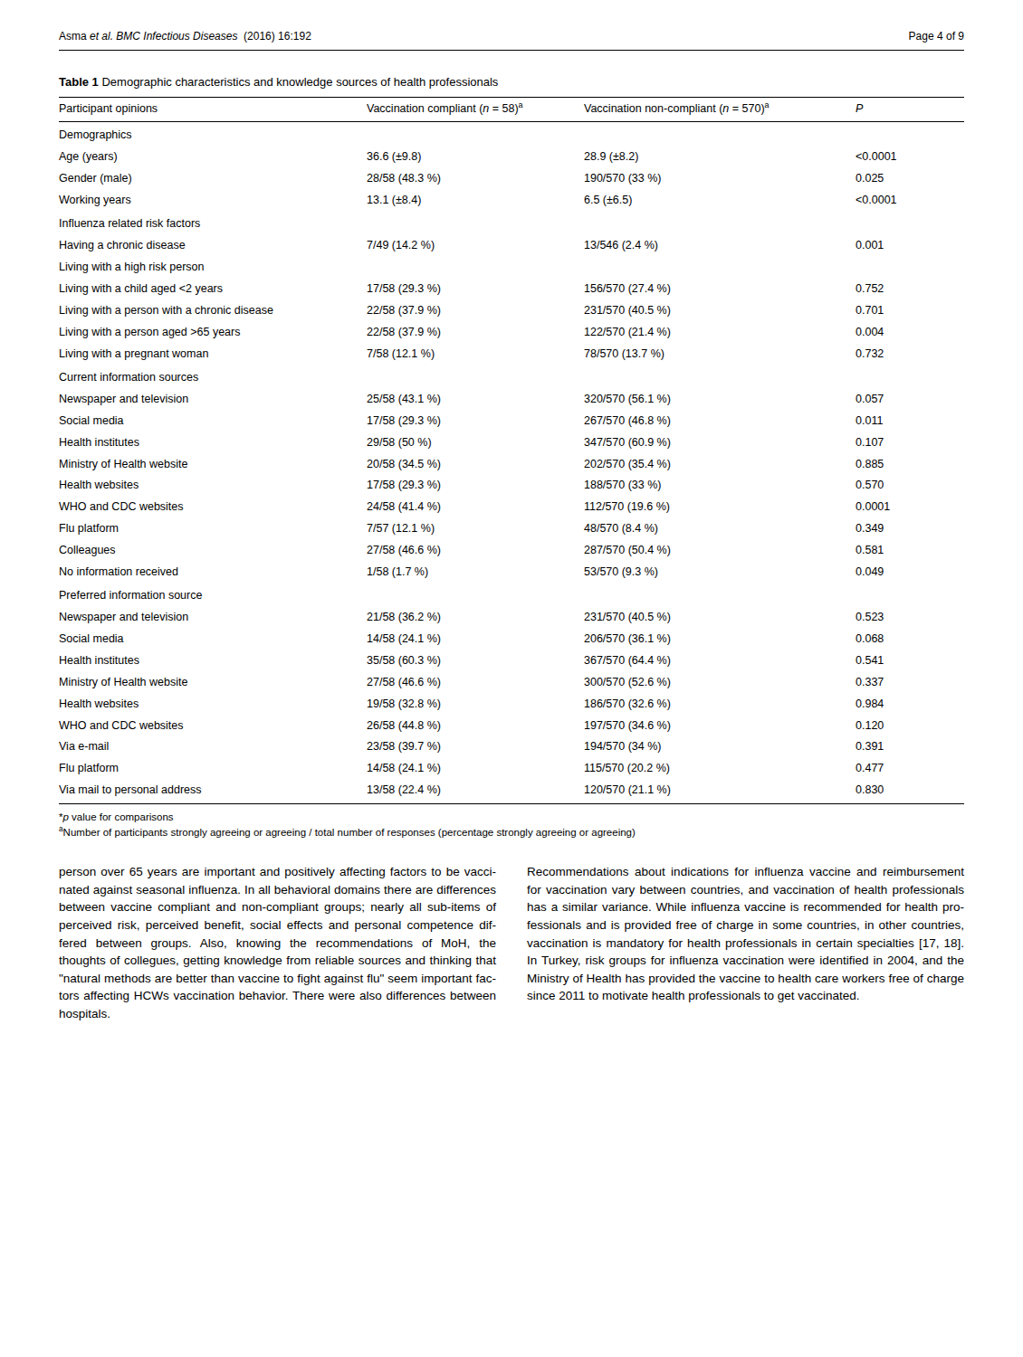Asma et al. BMC Infectious Diseases (2016) 16:192
Page 4 of 9
Table 1 Demographic characteristics and knowledge sources of health professionals
| Participant opinions | Vaccination compliant ( n = 58) a | Vaccination non-compliant ( n = 570) a | P |
| --- | --- | --- | --- |
| Demographics | | | |
| Age (years) | 36.6 (±9.8) | 28.9 (±8.2) | <0.0001 |
| Gender (male) | 28/58 (48.3 %) | 190/570 (33 %) | 0.025 |
| Working years | 13.1 (±8.4) | 6.5 (±6.5) | <0.0001 |
| Influenza related risk factors | | | |
| Having a chronic disease | 7/49 (14.2 %) | 13/546 (2.4 %) | 0.001 |
| Living with a high risk person | | | |
| Living with a child aged <2 years | 17/58 (29.3 %) | 156/570 (27.4 %) | 0.752 |
| Living with a person with a chronic disease | 22/58 (37.9 %) | 231/570 (40.5 %) | 0.701 |
| Living with a person aged >65 years | 22/58 (37.9 %) | 122/570 (21.4 %) | 0.004 |
| Living with a pregnant woman | 7/58 (12.1 %) | 78/570 (13.7 %) | 0.732 |
| Current information sources | | | |
| Newspaper and television | 25/58 (43.1 %) | 320/570 (56.1 %) | 0.057 |
| Social media | 17/58 (29.3 %) | 267/570 (46.8 %) | 0.011 |
| Health institutes | 29/58 (50 %) | 347/570 (60.9 %) | 0.107 |
| Ministry of Health website | 20/58 (34.5 %) | 202/570 (35.4 %) | 0.885 |
| Health websites | 17/58 (29.3 %) | 188/570 (33 %) | 0.570 |
| WHO and CDC websites | 24/58 (41.4 %) | 112/570 (19.6 %) | 0.0001 |
| Flu platform | 7/57 (12.1 %) | 48/570 (8.4 %) | 0.349 |
| Colleagues | 27/58 (46.6 %) | 287/570 (50.4 %) | 0.581 |
| No information received | 1/58 (1.7 %) | 53/570 (9.3 %) | 0.049 |
| Preferred information source | | | |
| Newspaper and television | 21/58 (36.2 %) | 231/570 (40.5 %) | 0.523 |
| Social media | 14/58 (24.1 %) | 206/570 (36.1 %) | 0.068 |
| Health institutes | 35/58 (60.3 %) | 367/570 (64.4 %) | 0.541 |
| Ministry of Health website | 27/58 (46.6 %) | 300/570 (52.6 %) | 0.337 |
| Health websites | 19/58 (32.8 %) | 186/570 (32.6 %) | 0.984 |
| WHO and CDC websites | 26/58 (44.8 %) | 197/570 (34.6 %) | 0.120 |
| Via e-mail | 23/58 (39.7 %) | 194/570 (34 %) | 0.391 |
| Flu platform | 14/58 (24.1 %) | 115/570 (20.2 %) | 0.477 |
| Via mail to personal address | 13/58 (22.4 %) | 120/570 (21.1 %) | 0.830 |
*p value for comparisons
aNumber of participants strongly agreeing or agreeing / total number of responses (percentage strongly agreeing or agreeing)
person over 65 years are important and positively affecting factors to be vaccinated against seasonal influenza. In all behavioral domains there are differences between vaccine compliant and non-compliant groups; nearly all sub-items of perceived risk, perceived benefit, social effects and personal competence differed between groups. Also, knowing the recommendations of MoH, the thoughts of collegues, getting knowledge from reliable sources and thinking that "natural methods are better than vaccine to fight against flu" seem important factors affecting HCWs vaccination behavior. There were also differences between hospitals.
Recommendations about indications for influenza vaccine and reimbursement for vaccination vary between countries, and vaccination of health professionals has a similar variance. While influenza vaccine is recommended for health professionals and is provided free of charge in some countries, in other countries, vaccination is mandatory for health professionals in certain specialties [17, 18]. In Turkey, risk groups for influenza vaccination were identified in 2004, and the Ministry of Health has provided the vaccine to health care workers free of charge since 2011 to motivate health professionals to get vaccinated.